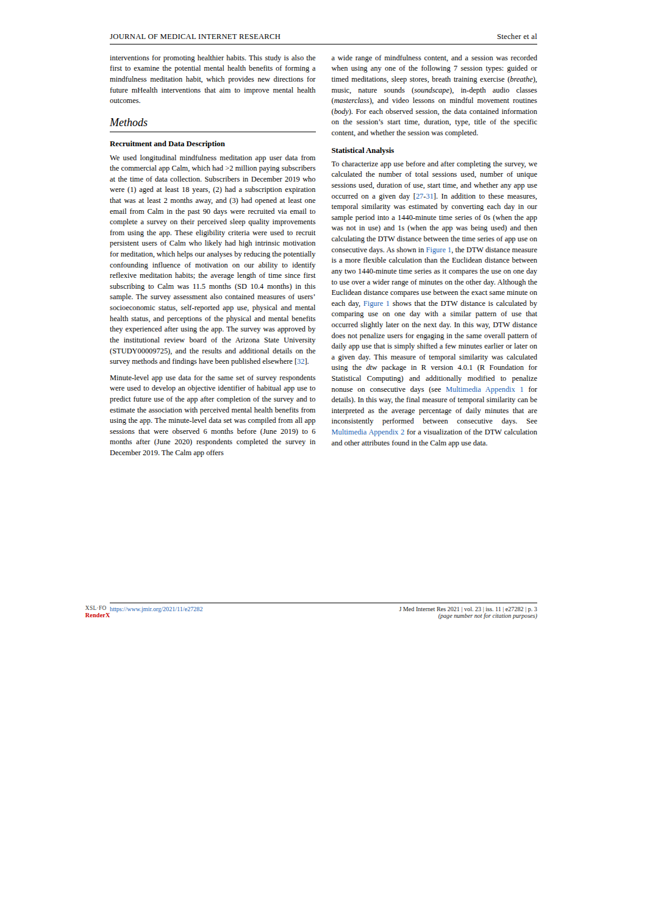JOURNAL OF MEDICAL INTERNET RESEARCH Stecher et al
interventions for promoting healthier habits. This study is also the first to examine the potential mental health benefits of forming a mindfulness meditation habit, which provides new directions for future mHealth interventions that aim to improve mental health outcomes.
Methods
Recruitment and Data Description
We used longitudinal mindfulness meditation app user data from the commercial app Calm, which had >2 million paying subscribers at the time of data collection. Subscribers in December 2019 who were (1) aged at least 18 years, (2) had a subscription expiration that was at least 2 months away, and (3) had opened at least one email from Calm in the past 90 days were recruited via email to complete a survey on their perceived sleep quality improvements from using the app. These eligibility criteria were used to recruit persistent users of Calm who likely had high intrinsic motivation for meditation, which helps our analyses by reducing the potentially confounding influence of motivation on our ability to identify reflexive meditation habits; the average length of time since first subscribing to Calm was 11.5 months (SD 10.4 months) in this sample. The survey assessment also contained measures of users’ socioeconomic status, self-reported app use, physical and mental health status, and perceptions of the physical and mental benefits they experienced after using the app. The survey was approved by the institutional review board of the Arizona State University (STUDY00009725), and the results and additional details on the survey methods and findings have been published elsewhere [32].
Minute-level app use data for the same set of survey respondents were used to develop an objective identifier of habitual app use to predict future use of the app after completion of the survey and to estimate the association with perceived mental health benefits from using the app. The minute-level data set was compiled from all app sessions that were observed 6 months before (June 2019) to 6 months after (June 2020) respondents completed the survey in December 2019. The Calm app offers
a wide range of mindfulness content, and a session was recorded when using any one of the following 7 session types: guided or timed meditations, sleep stores, breath training exercise (breathe), music, nature sounds (soundscape), in-depth audio classes (masterclass), and video lessons on mindful movement routines (body). For each observed session, the data contained information on the session’s start time, duration, type, title of the specific content, and whether the session was completed.
Statistical Analysis
To characterize app use before and after completing the survey, we calculated the number of total sessions used, number of unique sessions used, duration of use, start time, and whether any app use occurred on a given day [27-31]. In addition to these measures, temporal similarity was estimated by converting each day in our sample period into a 1440-minute time series of 0s (when the app was not in use) and 1s (when the app was being used) and then calculating the DTW distance between the time series of app use on consecutive days. As shown in Figure 1, the DTW distance measure is a more flexible calculation than the Euclidean distance between any two 1440-minute time series as it compares the use on one day to use over a wider range of minutes on the other day. Although the Euclidean distance compares use between the exact same minute on each day, Figure 1 shows that the DTW distance is calculated by comparing use on one day with a similar pattern of use that occurred slightly later on the next day. In this way, DTW distance does not penalize users for engaging in the same overall pattern of daily app use that is simply shifted a few minutes earlier or later on a given day. This measure of temporal similarity was calculated using the dtw package in R version 4.0.1 (R Foundation for Statistical Computing) and additionally modified to penalize nonuse on consecutive days (see Multimedia Appendix 1 for details). In this way, the final measure of temporal similarity can be interpreted as the average percentage of daily minutes that are inconsistently performed between consecutive days. See Multimedia Appendix 2 for a visualization of the DTW calculation and other attributes found in the Calm app use data.
XSL·FO
RenderX
https://www.jmir.org/2021/11/e27282
J Med Internet Res 2021 | vol. 23 | iss. 11 | e27282 | p. 3
(page number not for citation purposes)